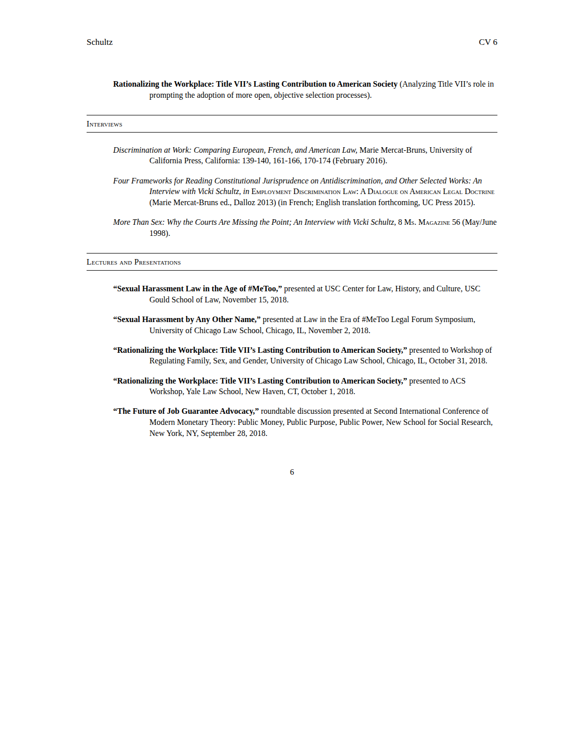Schultz
CV 6
Rationalizing the Workplace: Title VII’s Lasting Contribution to American Society (Analyzing Title VII’s role in prompting the adoption of more open, objective selection processes).
Interviews
Discrimination at Work: Comparing European, French, and American Law, Marie Mercat-Bruns, University of California Press, California: 139-140, 161-166, 170-174 (February 2016).
Four Frameworks for Reading Constitutional Jurisprudence on Antidiscrimination, and Other Selected Works: An Interview with Vicki Schultz, in Employment Discrimination Law: A Dialogue on American Legal Doctrine (Marie Mercat-Bruns ed., Dalloz 2013) (in French; English translation forthcoming, UC Press 2015).
More Than Sex: Why the Courts Are Missing the Point; An Interview with Vicki Schultz, 8 Ms. Magazine 56 (May/June 1998).
Lectures and Presentations
“Sexual Harassment Law in the Age of #MeToo,” presented at USC Center for Law, History, and Culture, USC Gould School of Law, November 15, 2018.
“Sexual Harassment by Any Other Name,” presented at Law in the Era of #MeToo Legal Forum Symposium, University of Chicago Law School, Chicago, IL, November 2, 2018.
“Rationalizing the Workplace: Title VII’s Lasting Contribution to American Society,” presented to Workshop of Regulating Family, Sex, and Gender, University of Chicago Law School, Chicago, IL, October 31, 2018.
“Rationalizing the Workplace: Title VII’s Lasting Contribution to American Society,” presented to ACS Workshop, Yale Law School, New Haven, CT, October 1, 2018.
“The Future of Job Guarantee Advocacy,” roundtable discussion presented at Second International Conference of Modern Monetary Theory: Public Money, Public Purpose, Public Power, New School for Social Research, New York, NY, September 28, 2018.
6